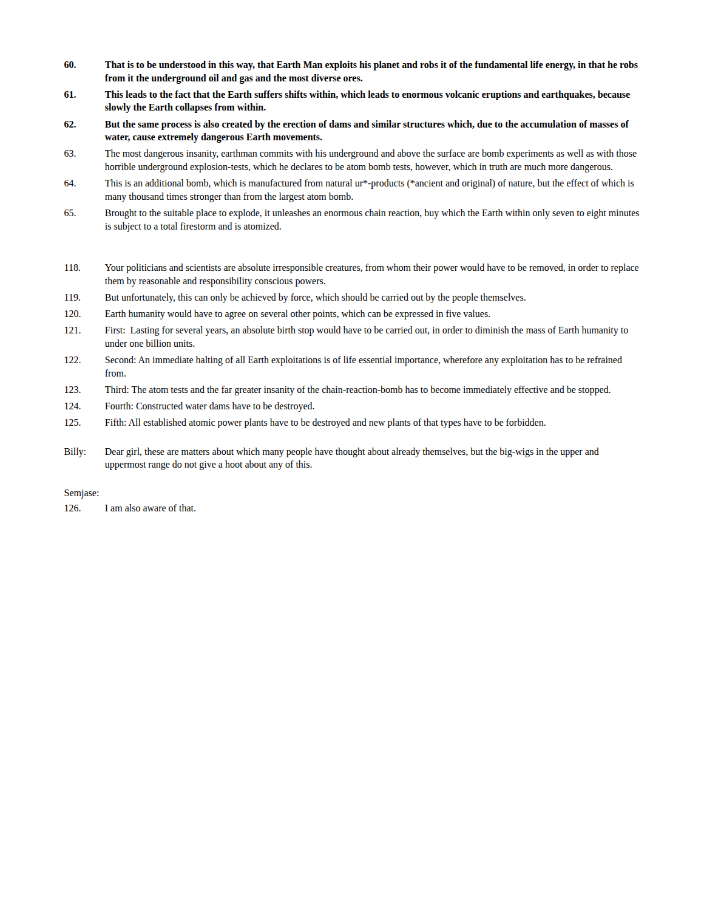60.
That is to be understood in this way, that Earth Man exploits his planet and robs it of the fundamental life energy, in that he robs from it the underground oil and gas and the most diverse ores.
61.
This leads to the fact that the Earth suffers shifts within, which leads to enormous volcanic eruptions and earthquakes, because slowly the Earth collapses from within.
62.
But the same process is also created by the erection of dams and similar structures which, due to the accumulation of masses of water, cause extremely dangerous Earth movements.
63.
The most dangerous insanity, earthman commits with his underground and above the surface are bomb experiments as well as with those horrible underground explosion-tests, which he declares to be atom bomb tests, however, which in truth are much more dangerous.
64.
This is an additional bomb, which is manufactured from natural ur*-products (*ancient and original) of nature, but the effect of which is many thousand times stronger than from the largest atom bomb.
65.
Brought to the suitable place to explode, it unleashes an enormous chain reaction, buy which the Earth within only seven to eight minutes is subject to a total firestorm and is atomized.
118.
Your politicians and scientists are absolute irresponsible creatures, from whom their power would have to be removed, in order to replace them by reasonable and responsibility conscious powers.
119.
But unfortunately, this can only be achieved by force, which should be carried out by the people themselves.
120.
Earth humanity would have to agree on several other points, which can be expressed in five values.
121.
First: Lasting for several years, an absolute birth stop would have to be carried out, in order to diminish the mass of Earth humanity to under one billion units.
122.
Second: An immediate halting of all Earth exploitations is of life essential importance, wherefore any exploitation has to be refrained from.
123.
Third: The atom tests and the far greater insanity of the chain-reaction-bomb has to become immediately effective and be stopped.
124.
Fourth: Constructed water dams have to be destroyed.
125.
Fifth: All established atomic power plants have to be destroyed and new plants of that types have to be forbidden.
Billy:
Dear girl, these are matters about which many people have thought about already themselves, but the big-wigs in the upper and uppermost range do not give a hoot about any of this.
Semjase:
126.
I am also aware of that.